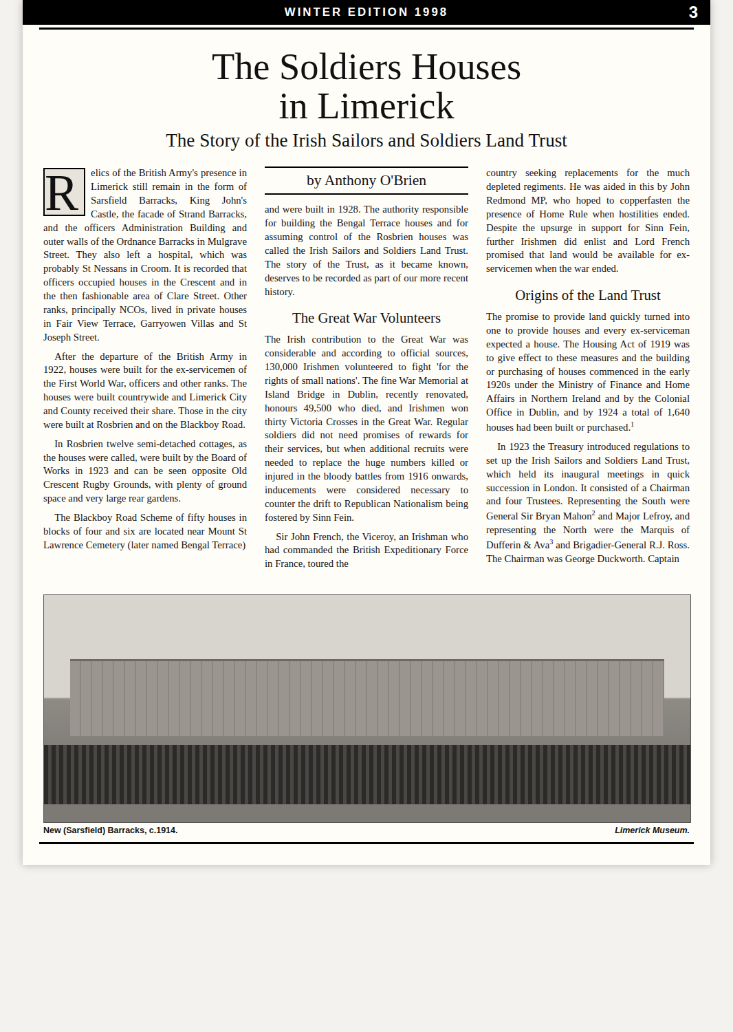WINTER EDITION 1998 3
The Soldiers Houses
in Limerick
The Story of the Irish Sailors and Soldiers Land Trust
Relics of the British Army's presence in Limerick still remain in the form of Sarsfield Barracks, King John's Castle, the facade of Strand Barracks, and the officers Administration Building and outer walls of the Ordnance Barracks in Mulgrave Street. They also left a hospital, which was probably St Nessans in Croom. It is recorded that officers occupied houses in the Crescent and in the then fashionable area of Clare Street. Other ranks, principally NCOs, lived in private houses in Fair View Terrace, Garryowen Villas and St Joseph Street.
After the departure of the British Army in 1922, houses were built for the ex-servicemen of the First World War, officers and other ranks. The houses were built countrywide and Limerick City and County received their share. Those in the city were built at Rosbrien and on the Blackboy Road.
In Rosbrien twelve semi-detached cottages, as the houses were called, were built by the Board of Works in 1923 and can be seen opposite Old Crescent Rugby Grounds, with plenty of ground space and very large rear gardens.
The Blackboy Road Scheme of fifty houses in blocks of four and six are located near Mount St Lawrence Cemetery (later named Bengal Terrace)
by Anthony O'Brien
and were built in 1928. The authority responsible for building the Bengal Terrace houses and for assuming control of the Rosbrien houses was called the Irish Sailors and Soldiers Land Trust. The story of the Trust, as it became known, deserves to be recorded as part of our more recent history.
The Great War Volunteers
The Irish contribution to the Great War was considerable and according to official sources, 130,000 Irishmen volunteered to fight 'for the rights of small nations'. The fine War Memorial at Island Bridge in Dublin, recently renovated, honours 49,500 who died, and Irishmen won thirty Victoria Crosses in the Great War. Regular soldiers did not need promises of rewards for their services, but when additional recruits were needed to replace the huge numbers killed or injured in the bloody battles from 1916 onwards, inducements were considered necessary to counter the drift to Republican Nationalism being fostered by Sinn Fein.
Sir John French, the Viceroy, an Irishman who had commanded the British Expeditionary Force in France, toured the
country seeking replacements for the much depleted regiments. He was aided in this by John Redmond MP, who hoped to copperfasten the presence of Home Rule when hostilities ended. Despite the upsurge in support for Sinn Fein, further Irishmen did enlist and Lord French promised that land would be available for ex-servicemen when the war ended.
Origins of the Land Trust
The promise to provide land quickly turned into one to provide houses and every ex-serviceman expected a house. The Housing Act of 1919 was to give effect to these measures and the building or purchasing of houses commenced in the early 1920s under the Ministry of Finance and Home Affairs in Northern Ireland and by the Colonial Office in Dublin, and by 1924 a total of 1,640 houses had been built or purchased.1
In 1923 the Treasury introduced regulations to set up the Irish Sailors and Soldiers Land Trust, which held its inaugural meetings in quick succession in London. It consisted of a Chairman and four Trustees. Representing the South were General Sir Bryan Mahon2 and Major Lefroy, and representing the North were the Marquis of Dufferin & Ava3 and Brigadier-General R.J. Ross. The Chairman was George Duckworth. Captain
New (Sarsfield) Barracks, c.1914. Limerick Museum.